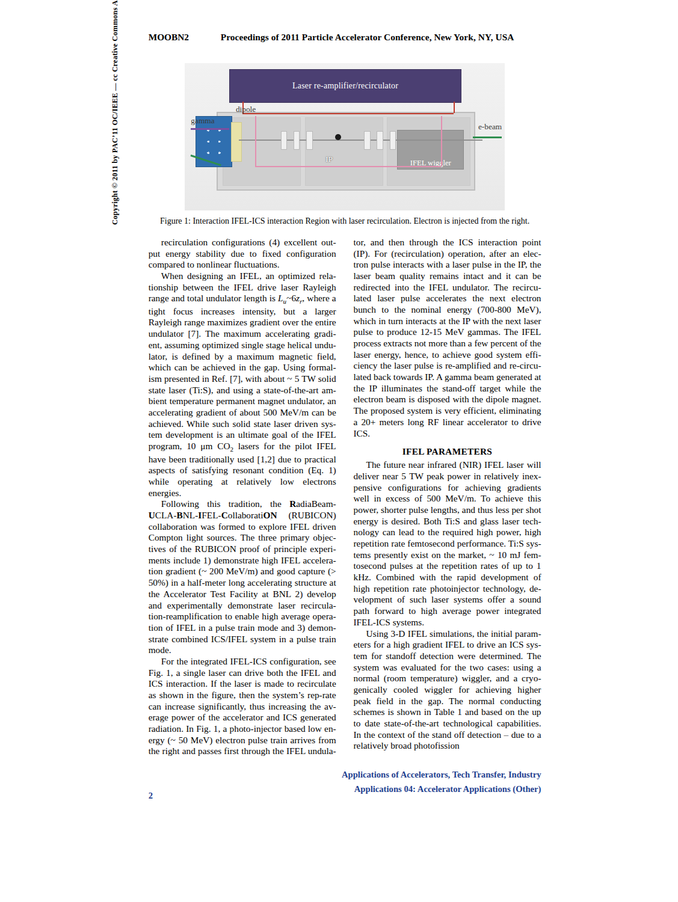Copyright © 2011 by PAC’11 OC/IEEE — cc Creative Commons Attribution 3.0 (CC BY 3.0)
MOOBN2 Proceedings of 2011 Particle Accelerator Conference, New York, NY, USA
Laser re-amplifier/recirculator
IFEL wiggler
dipole
gamma
IP
e-beam
Figure 1: Interaction IFEL-ICS interaction Region with laser recirculation. Electron is injected from the right.
recirculation configurations (4) excellent output energy stability due to fixed configuration compared to nonlinear fluctuations.
When designing an IFEL, an optimized relationship between the IFEL drive laser Rayleigh range and total undulator length is Lu~6zr, where a tight focus increases intensity, but a larger Rayleigh range maximizes gradient over the entire undulator [7]. The maximum accelerating gradient, assuming optimized single stage helical undulator, is defined by a maximum magnetic field, which can be achieved in the gap. Using formalism presented in Ref. [7], with about ~ 5 TW solid state laser (Ti:S), and using a state-of-the-art ambient temperature permanent magnet undulator, an accelerating gradient of about 500 MeV/m can be achieved. While such solid state laser driven system development is an ultimate goal of the IFEL program, 10 μm CO2 lasers for the pilot IFEL have been traditionally used [1,2] due to practical aspects of satisfying resonant condition (Eq. 1) while operating at relatively low electrons energies.
Following this tradition, the RadiaBeam-UCLA-BNL-IFEL-CollaboratiON (RUBICON) collaboration was formed to explore IFEL driven Compton light sources. The three primary objectives of the RUBICON proof of principle experiments include 1) demonstrate high IFEL acceleration gradient (~ 200 MeV/m) and good capture (> 50%) in a half-meter long accelerating structure at the Accelerator Test Facility at BNL 2) develop and experimentally demonstrate laser recirculation-reamplification to enable high average operation of IFEL in a pulse train mode and 3) demonstrate combined ICS/IFEL system in a pulse train mode.
For the integrated IFEL-ICS configuration, see Fig. 1, a single laser can drive both the IFEL and ICS interaction. If the laser is made to recirculate as shown in the figure, then the system’s rep-rate can increase significantly, thus increasing the average power of the accelerator and ICS generated radiation. In Fig. 1, a photo-injector based low energy (~ 50 MeV) electron pulse train arrives from the right and passes first through the IFEL undulator, and then through the ICS interaction point (IP). For (recirculation) operation, after an electron pulse interacts with a laser pulse in the IP, the laser beam quality remains intact and it can be redirected into the IFEL undulator. The recirculated laser pulse accelerates the next electron bunch to the nominal energy (700-800 MeV), which in turn interacts at the IP with the next laser pulse to produce 12-15 MeV gammas. The IFEL process extracts not more than a few percent of the laser energy, hence, to achieve good system efficiency the laser pulse is re-amplified and re-circulated back towards IP. A gamma beam generated at the IP illuminates the stand-off target while the electron beam is disposed with the dipole magnet. The proposed system is very efficient, eliminating a 20+ meters long RF linear accelerator to drive ICS.
IFEL PARAMETERS
The future near infrared (NIR) IFEL laser will deliver near 5 TW peak power in relatively inexpensive configurations for achieving gradients well in excess of 500 MeV/m. To achieve this power, shorter pulse lengths, and thus less per shot energy is desired. Both Ti:S and glass laser technology can lead to the required high power, high repetition rate femtosecond performance. Ti:S systems presently exist on the market, ~ 10 mJ femtosecond pulses at the repetition rates of up to 1 kHz. Combined with the rapid development of high repetition rate photoinjector technology, development of such laser systems offer a sound path forward to high average power integrated IFEL-ICS systems.
Using 3-D IFEL simulations, the initial parameters for a high gradient IFEL to drive an ICS system for standoff detection were determined. The system was evaluated for the two cases: using a normal (room temperature) wiggler, and a cryogenically cooled wiggler for achieving higher peak field in the gap. The normal conducting schemes is shown in Table 1 and based on the up to date state-of-the-art technological capabilities. In the context of the stand off detection – due to a relatively broad photofission
Applications of Accelerators, Tech Transfer, Industry
Applications 04: Accelerator Applications (Other)
2